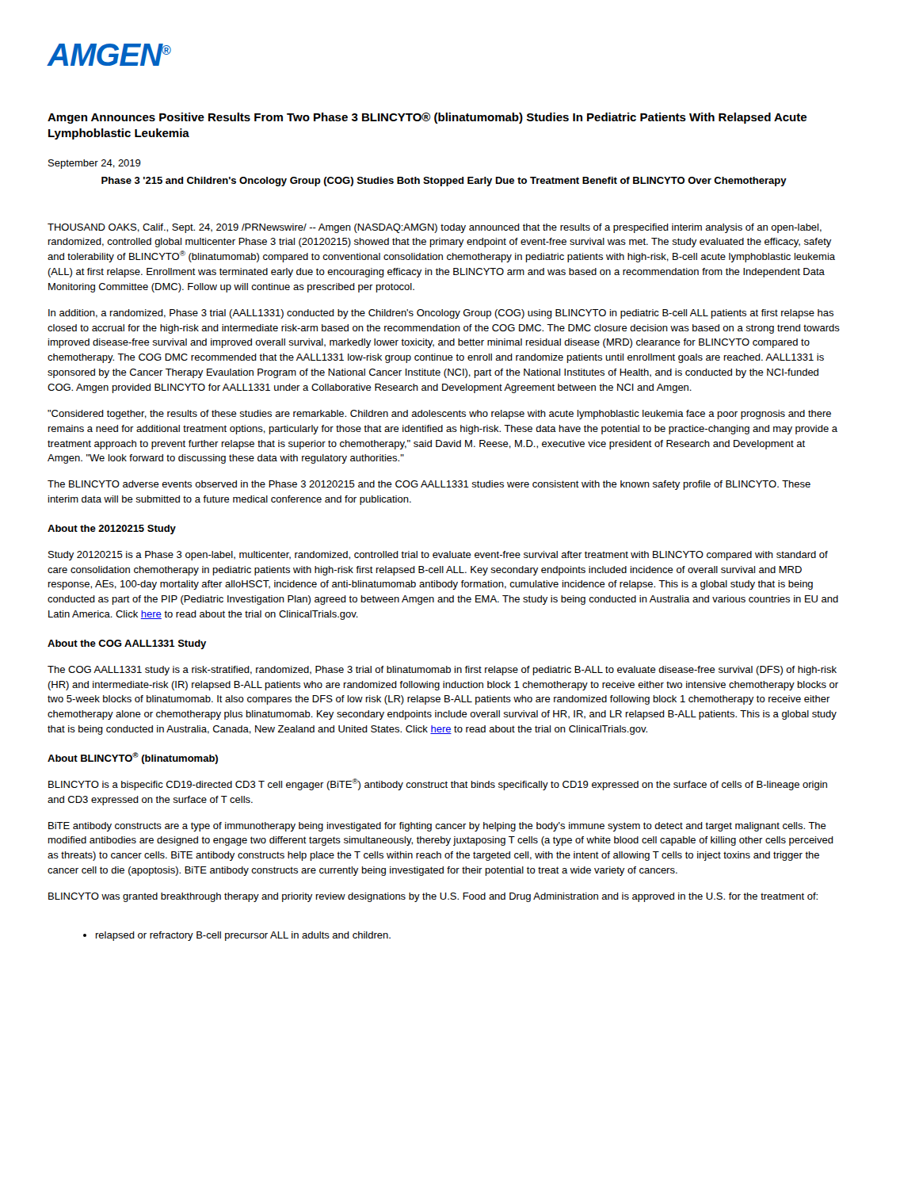AMGEN®
Amgen Announces Positive Results From Two Phase 3 BLINCYTO® (blinatumomab) Studies In Pediatric Patients With Relapsed Acute Lymphoblastic Leukemia
September 24, 2019
Phase 3 '215 and Children's Oncology Group (COG) Studies Both Stopped Early Due to Treatment Benefit of BLINCYTO Over Chemotherapy
THOUSAND OAKS, Calif., Sept. 24, 2019 /PRNewswire/ -- Amgen (NASDAQ:AMGN) today announced that the results of a prespecified interim analysis of an open-label, randomized, controlled global multicenter Phase 3 trial (20120215) showed that the primary endpoint of event-free survival was met. The study evaluated the efficacy, safety and tolerability of BLINCYTO® (blinatumomab) compared to conventional consolidation chemotherapy in pediatric patients with high-risk, B-cell acute lymphoblastic leukemia (ALL) at first relapse. Enrollment was terminated early due to encouraging efficacy in the BLINCYTO arm and was based on a recommendation from the Independent Data Monitoring Committee (DMC). Follow up will continue as prescribed per protocol.
In addition, a randomized, Phase 3 trial (AALL1331) conducted by the Children's Oncology Group (COG) using BLINCYTO in pediatric B-cell ALL patients at first relapse has closed to accrual for the high-risk and intermediate risk-arm based on the recommendation of the COG DMC. The DMC closure decision was based on a strong trend towards improved disease-free survival and improved overall survival, markedly lower toxicity, and better minimal residual disease (MRD) clearance for BLINCYTO compared to chemotherapy. The COG DMC recommended that the AALL1331 low-risk group continue to enroll and randomize patients until enrollment goals are reached. AALL1331 is sponsored by the Cancer Therapy Evaulation Program of the National Cancer Institute (NCI), part of the National Institutes of Health, and is conducted by the NCI-funded COG. Amgen provided BLINCYTO for AALL1331 under a Collaborative Research and Development Agreement between the NCI and Amgen.
"Considered together, the results of these studies are remarkable. Children and adolescents who relapse with acute lymphoblastic leukemia face a poor prognosis and there remains a need for additional treatment options, particularly for those that are identified as high-risk. These data have the potential to be practice-changing and may provide a treatment approach to prevent further relapse that is superior to chemotherapy," said David M. Reese, M.D., executive vice president of Research and Development at Amgen. "We look forward to discussing these data with regulatory authorities."
The BLINCYTO adverse events observed in the Phase 3 20120215 and the COG AALL1331 studies were consistent with the known safety profile of BLINCYTO. These interim data will be submitted to a future medical conference and for publication.
About the 20120215 Study
Study 20120215 is a Phase 3 open-label, multicenter, randomized, controlled trial to evaluate event-free survival after treatment with BLINCYTO compared with standard of care consolidation chemotherapy in pediatric patients with high-risk first relapsed B-cell ALL. Key secondary endpoints included incidence of overall survival and MRD response, AEs, 100-day mortality after alloHSCT, incidence of anti-blinatumomab antibody formation, cumulative incidence of relapse. This is a global study that is being conducted as part of the PIP (Pediatric Investigation Plan) agreed to between Amgen and the EMA. The study is being conducted in Australia and various countries in EU and Latin America. Click here to read about the trial on ClinicalTrials.gov.
About the COG AALL1331 Study
The COG AALL1331 study is a risk-stratified, randomized, Phase 3 trial of blinatumomab in first relapse of pediatric B-ALL to evaluate disease-free survival (DFS) of high-risk (HR) and intermediate-risk (IR) relapsed B-ALL patients who are randomized following induction block 1 chemotherapy to receive either two intensive chemotherapy blocks or two 5-week blocks of blinatumomab. It also compares the DFS of low risk (LR) relapse B-ALL patients who are randomized following block 1 chemotherapy to receive either chemotherapy alone or chemotherapy plus blinatumomab. Key secondary endpoints include overall survival of HR, IR, and LR relapsed B-ALL patients. This is a global study that is being conducted in Australia, Canada, New Zealand and United States. Click here to read about the trial on ClinicalTrials.gov.
About BLINCYTO® (blinatumomab)
BLINCYTO is a bispecific CD19-directed CD3 T cell engager (BiTE®) antibody construct that binds specifically to CD19 expressed on the surface of cells of B-lineage origin and CD3 expressed on the surface of T cells.
BiTE antibody constructs are a type of immunotherapy being investigated for fighting cancer by helping the body's immune system to detect and target malignant cells. The modified antibodies are designed to engage two different targets simultaneously, thereby juxtaposing T cells (a type of white blood cell capable of killing other cells perceived as threats) to cancer cells. BiTE antibody constructs help place the T cells within reach of the targeted cell, with the intent of allowing T cells to inject toxins and trigger the cancer cell to die (apoptosis). BiTE antibody constructs are currently being investigated for their potential to treat a wide variety of cancers.
BLINCYTO was granted breakthrough therapy and priority review designations by the U.S. Food and Drug Administration and is approved in the U.S. for the treatment of:
relapsed or refractory B-cell precursor ALL in adults and children.